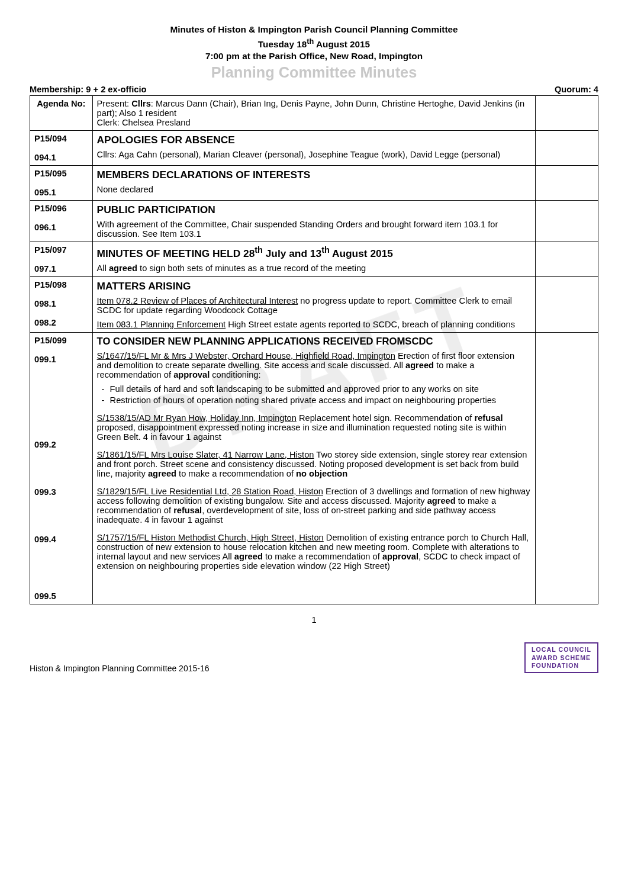DRAFT
Minutes of Histon & Impington Parish Council Planning Committee
Tuesday 18th August 2015
7:00 pm at the Parish Office, New Road, Impington
Planning Committee Minutes
Membership: 9 + 2 ex-officio Quorum: 4
| Agenda No: | Present: Cllrs : Marcus Dann (Chair), Brian Ing, Denis Payne, John Dunn, Christine Hertoghe, David Jenkins (in part); Also 1 resident Clerk: Chelsea Presland | |
| P15/094 094.1 | APOLOGIES FOR ABSENCE Cllrs: Aga Cahn (personal), Marian Cleaver (personal), Josephine Teague (work), David Legge (personal) | |
| P15/095 095.1 | MEMBERS DECLARATIONS OF INTERESTS None declared | |
| P15/096 096.1 | PUBLIC PARTICIPATION With agreement of the Committee, Chair suspended Standing Orders and brought forward item 103.1 for discussion. See Item 103.1 | |
| P15/097 097.1 | MINUTES OF MEETING HELD 28 th July and 13 th August 2015 All agreed to sign both sets of minutes as a true record of the meeting | |
| P15/098 098.1 098.2 | MATTERS ARISING Item 078.2 Review of Places of Architectural Interest no progress update to report. Committee Clerk to email SCDC for update regarding Woodcock Cottage Item 083.1 Planning Enforcement High Street estate agents reported to SCDC, breach of planning conditions | |
| P15/099 099.1 099.2 099.3 099.4 099.5 | TO CONSIDER NEW PLANNING APPLICATIONS RECEIVED FROMSCDC S/1647/15/FL Mr & Mrs J Webster, Orchard House, Highfield Road, Impington Erection of first floor extension and demolition to create separate dwelling. Site access and scale discussed. All agreed to make a recommendation of approval conditioning: Full details of hard and soft landscaping to be submitted and approved prior to any works on site Restriction of hours of operation noting shared private access and impact on neighbouring properties S/1538/15/AD Mr Ryan How, Holiday Inn, Impington Replacement hotel sign. Recommendation of refusal proposed, disappointment expressed noting increase in size and illumination requested noting site is within Green Belt. 4 in favour 1 against S/1861/15/FL Mrs Louise Slater, 41 Narrow Lane, Histon Two storey side extension, single storey rear extension and front porch. Street scene and consistency discussed. Noting proposed development is set back from build line, majority agreed to make a recommendation of no objection S/1829/15/FL Live Residential Ltd, 28 Station Road, Histon Erection of 3 dwellings and formation of new highway access following demolition of existing bungalow. Site and access discussed. Majority agreed to make a recommendation of refusal , overdevelopment of site, loss of on-street parking and side pathway access inadequate. 4 in favour 1 against S/1757/15/FL Histon Methodist Church, High Street, Histon Demolition of existing entrance porch to Church Hall, construction of new extension to house relocation kitchen and new meeting room. Complete with alterations to internal layout and new services All agreed to make a recommendation of approval , SCDC to check impact of extension on neighbouring properties side elevation window (22 High Street) | |
1
Histon & Impington Planning Committee 2015-16
LOCAL COUNCIL
AWARD SCHEME
FOUNDATION